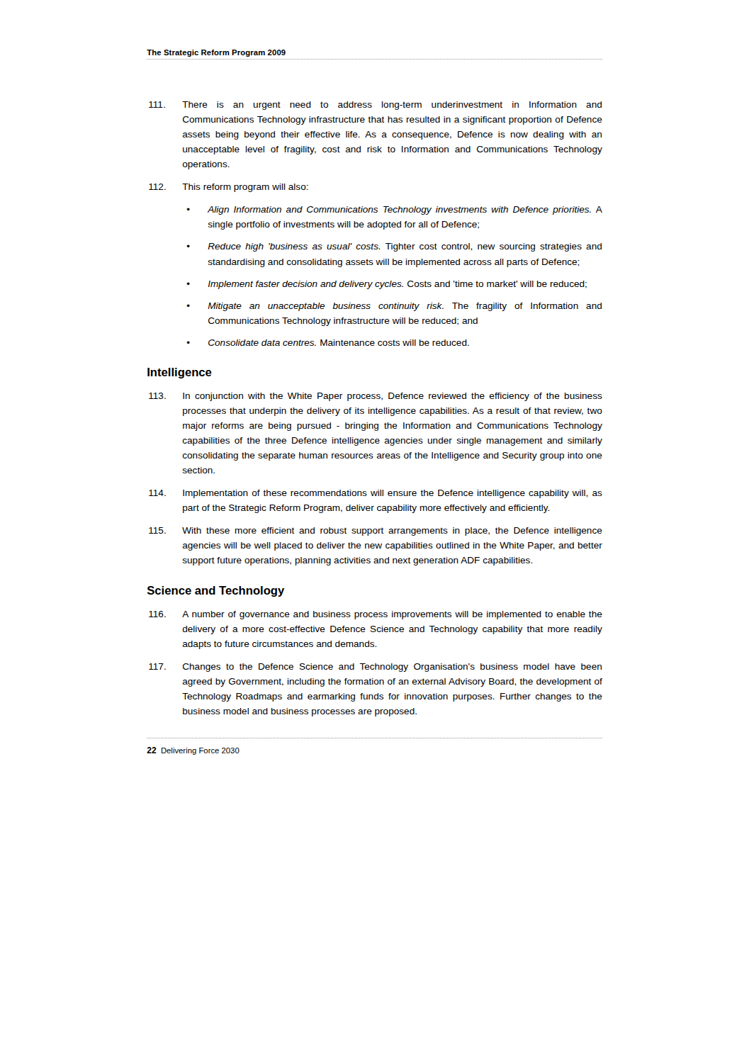The Strategic Reform Program 2009
111.
There is an urgent need to address long-term underinvestment in Information and Communications Technology infrastructure that has resulted in a significant proportion of Defence assets being beyond their effective life. As a consequence, Defence is now dealing with an unacceptable level of fragility, cost and risk to Information and Communications Technology operations.
112.
This reform program will also:
•
Align Information and Communications Technology investments with Defence priorities. A single portfolio of investments will be adopted for all of Defence;
•
Reduce high 'business as usual' costs. Tighter cost control, new sourcing strategies and standardising and consolidating assets will be implemented across all parts of Defence;
•
Implement faster decision and delivery cycles. Costs and 'time to market' will be reduced;
•
Mitigate an unacceptable business continuity risk. The fragility of Information and Communications Technology infrastructure will be reduced; and
•
Consolidate data centres. Maintenance costs will be reduced.
Intelligence
113.
In conjunction with the White Paper process, Defence reviewed the efficiency of the business processes that underpin the delivery of its intelligence capabilities. As a result of that review, two major reforms are being pursued - bringing the Information and Communications Technology capabilities of the three Defence intelligence agencies under single management and similarly consolidating the separate human resources areas of the Intelligence and Security group into one section.
114.
Implementation of these recommendations will ensure the Defence intelligence capability will, as part of the Strategic Reform Program, deliver capability more effectively and efficiently.
115.
With these more efficient and robust support arrangements in place, the Defence intelligence agencies will be well placed to deliver the new capabilities outlined in the White Paper, and better support future operations, planning activities and next generation ADF capabilities.
Science and Technology
116.
A number of governance and business process improvements will be implemented to enable the delivery of a more cost-effective Defence Science and Technology capability that more readily adapts to future circumstances and demands.
117.
Changes to the Defence Science and Technology Organisation's business model have been agreed by Government, including the formation of an external Advisory Board, the development of Technology Roadmaps and earmarking funds for innovation purposes. Further changes to the business model and business processes are proposed.
22 Delivering Force 2030